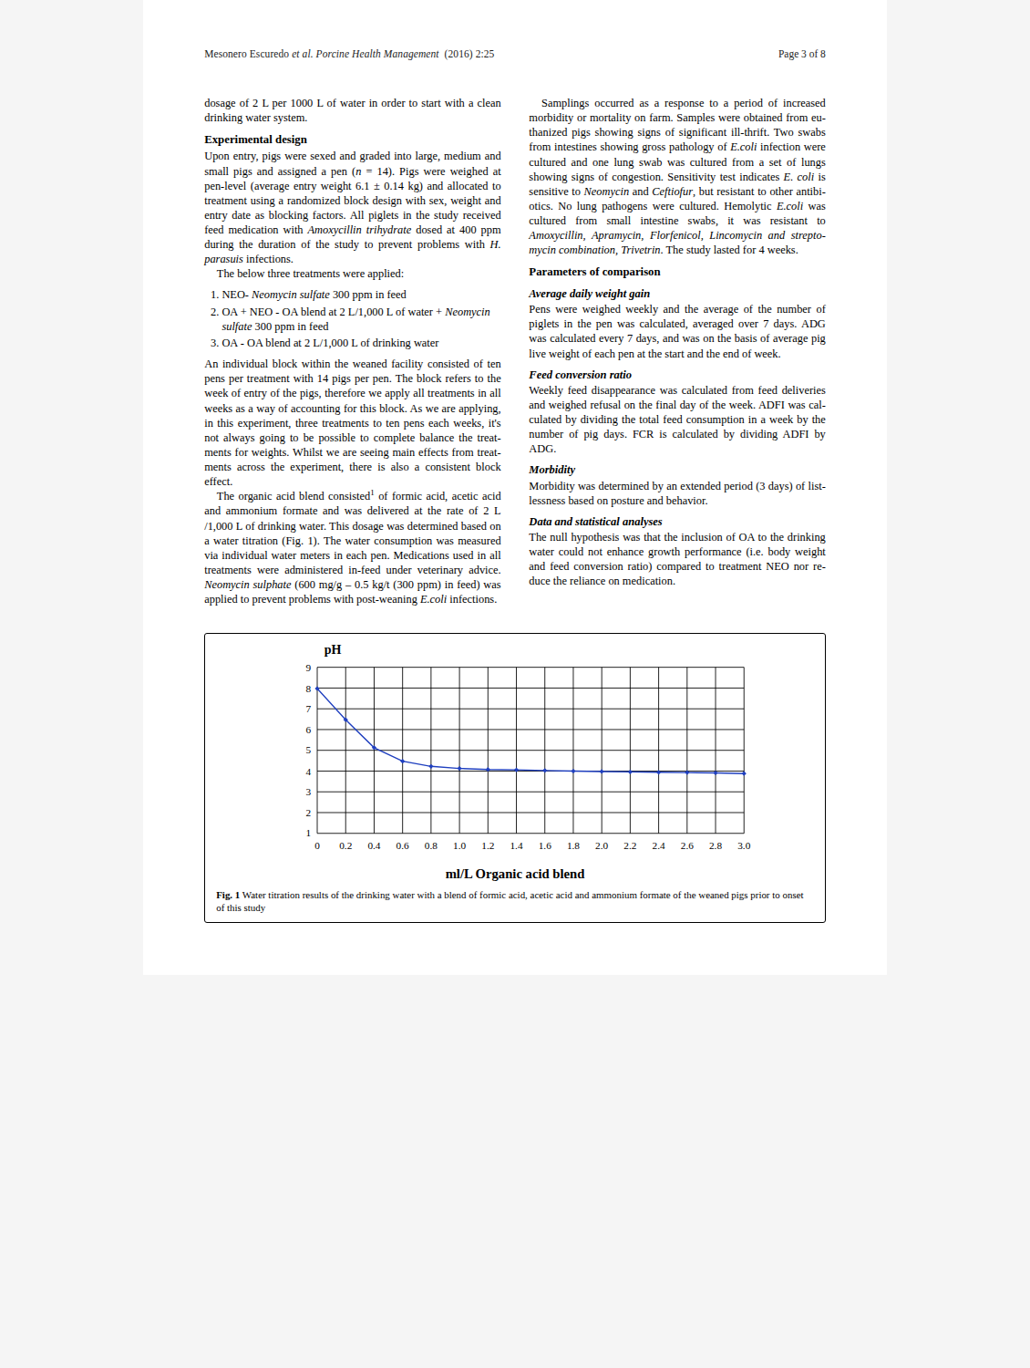Mesonero Escuredo et al. Porcine Health Management (2016) 2:25
Page 3 of 8
dosage of 2 L per 1000 L of water in order to start with a clean drinking water system.
Experimental design
Upon entry, pigs were sexed and graded into large, medium and small pigs and assigned a pen (n = 14). Pigs were weighed at pen-level (average entry weight 6.1 ± 0.14 kg) and allocated to treatment using a randomized block design with sex, weight and entry date as blocking factors. All piglets in the study received feed medication with Amoxycillin trihydrate dosed at 400 ppm during the duration of the study to prevent problems with H. parasuis infections.
The below three treatments were applied:
NEO- Neomycin sulfate 300 ppm in feed
OA + NEO - OA blend at 2 L/1,000 L of water + Neomycin sulfate 300 ppm in feed
OA - OA blend at 2 L/1,000 L of drinking water
An individual block within the weaned facility consisted of ten pens per treatment with 14 pigs per pen. The block refers to the week of entry of the pigs, therefore we apply all treatments in all weeks as a way of accounting for this block. As we are applying, in this experiment, three treatments to ten pens each weeks, it's not always going to be possible to complete balance the treatments for weights. Whilst we are seeing main effects from treatments across the experiment, there is also a consistent block effect.
The organic acid blend consisted1 of formic acid, acetic acid and ammonium formate and was delivered at the rate of 2 L /1,000 L of drinking water. This dosage was determined based on a water titration (Fig. 1). The water consumption was measured via individual water meters in each pen. Medications used in all treatments were administered in-feed under veterinary advice. Neomycin sulphate (600 mg/g – 0.5 kg/t (300 ppm) in feed) was applied to prevent problems with post-weaning E.coli infections.
Samplings occurred as a response to a period of increased morbidity or mortality on farm. Samples were obtained from euthanized pigs showing signs of significant ill-thrift. Two swabs from intestines showing gross pathology of E.coli infection were cultured and one lung swab was cultured from a set of lungs showing signs of congestion. Sensitivity test indicates E. coli is sensitive to Neomycin and Ceftiofur, but resistant to other antibiotics. No lung pathogens were cultured. Hemolytic E.coli was cultured from small intestine swabs, it was resistant to Amoxycillin, Apramycin, Florfenicol, Lincomycin and streptomycin combination, Trivetrin. The study lasted for 4 weeks.
Parameters of comparison
Average daily weight gain
Pens were weighed weekly and the average of the number of piglets in the pen was calculated, averaged over 7 days. ADG was calculated every 7 days, and was on the basis of average pig live weight of each pen at the start and the end of week.
Feed conversion ratio
Weekly feed disappearance was calculated from feed deliveries and weighed refusal on the final day of the week. ADFI was calculated by dividing the total feed consumption in a week by the number of pig days. FCR is calculated by dividing ADFI by ADG.
Morbidity
Morbidity was determined by an extended period (3 days) of listlessness based on posture and behavior.
Data and statistical analyses
The null hypothesis was that the inclusion of OA to the drinking water could not enhance growth performance (i.e. body weight and feed conversion ratio) compared to treatment NEO nor reduce the reliance on medication.
pH
9 8 7 6 5 4 3 2 1 0 0.2 0.4 0.6 0.8 1.0 1.2 1.4 1.6 1.8 2.0 2.2 2.4 2.6 2.8 3.0
ml/L Organic acid blend
Fig. 1 Water titration results of the drinking water with a blend of formic acid, acetic acid and ammonium formate of the weaned pigs prior to onset of this study